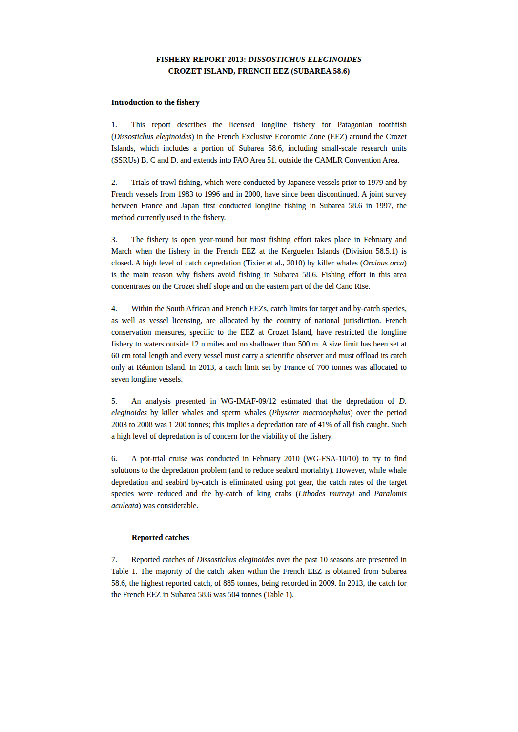Fishery Report 2013: Dissostichus eleginoides
Crozet Island, French EEZ (Subarea 58.6)
Introduction to the fishery
1. This report describes the licensed longline fishery for Patagonian toothfish (Dissostichus eleginoides) in the French Exclusive Economic Zone (EEZ) around the Crozet Islands, which includes a portion of Subarea 58.6, including small-scale research units (SSRUs) B, C and D, and extends into FAO Area 51, outside the CAMLR Convention Area.
2. Trials of trawl fishing, which were conducted by Japanese vessels prior to 1979 and by French vessels from 1983 to 1996 and in 2000, have since been discontinued. A joint survey between France and Japan first conducted longline fishing in Subarea 58.6 in 1997, the method currently used in the fishery.
3. The fishery is open year-round but most fishing effort takes place in February and March when the fishery in the French EEZ at the Kerguelen Islands (Division 58.5.1) is closed. A high level of catch depredation (Tixier et al., 2010) by killer whales (Orcinus orca) is the main reason why fishers avoid fishing in Subarea 58.6. Fishing effort in this area concentrates on the Crozet shelf slope and on the eastern part of the del Cano Rise.
4. Within the South African and French EEZs, catch limits for target and by-catch species, as well as vessel licensing, are allocated by the country of national jurisdiction. French conservation measures, specific to the EEZ at Crozet Island, have restricted the longline fishery to waters outside 12 n miles and no shallower than 500 m. A size limit has been set at 60 cm total length and every vessel must carry a scientific observer and must offload its catch only at Réunion Island. In 2013, a catch limit set by France of 700 tonnes was allocated to seven longline vessels.
5. An analysis presented in WG-IMAF-09/12 estimated that the depredation of D. eleginoides by killer whales and sperm whales (Physeter macrocephalus) over the period 2003 to 2008 was 1 200 tonnes; this implies a depredation rate of 41% of all fish caught. Such a high level of depredation is of concern for the viability of the fishery.
6. A pot-trial cruise was conducted in February 2010 (WG-FSA-10/10) to try to find solutions to the depredation problem (and to reduce seabird mortality). However, while whale depredation and seabird by-catch is eliminated using pot gear, the catch rates of the target species were reduced and the by-catch of king crabs (Lithodes murrayi and Paralomis aculeata) was considerable.
Reported catches
7. Reported catches of Dissostichus eleginoides over the past 10 seasons are presented in Table 1. The majority of the catch taken within the French EEZ is obtained from Subarea 58.6, the highest reported catch, of 885 tonnes, being recorded in 2009. In 2013, the catch for the French EEZ in Subarea 58.6 was 504 tonnes (Table 1).